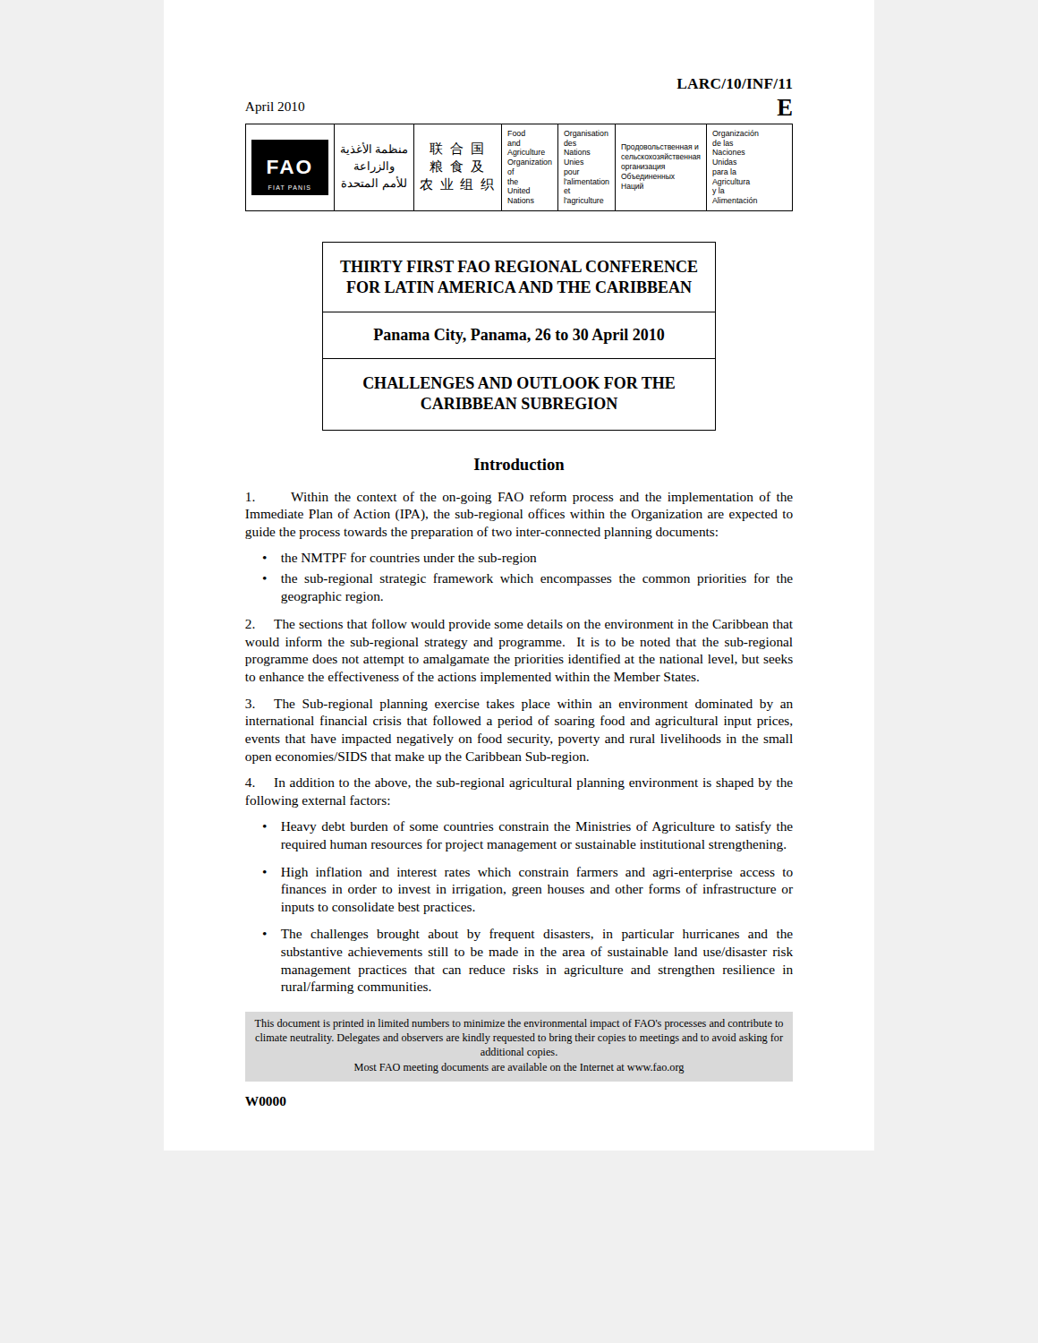LARC/10/INF/11
April 2010
E
FAO FIAT PANIS
منظمة الأغذية
والزراعة
للأمم المتحدة
联 合 国
粮 食 及
农 业 组 织
Food
and
Agriculture
Organization
of
the
United
Nations
Organisation
des
Nations
Unies
pour
l'alimentation
et
l'agriculture
Продовольственная и
сельскохозяйственная
организация
Объединенных
Наций
Organización
de las
Naciones
Unidas
para la
Agricultura
y la
Alimentación
THIRTY FIRST FAO REGIONAL CONFERENCE FOR LATIN AMERICA AND THE CARIBBEAN
Panama City, Panama, 26 to 30 April 2010
CHALLENGES AND OUTLOOK FOR THE CARIBBEAN SUBREGION
Introduction
1. Within the context of the on-going FAO reform process and the implementation of the Immediate Plan of Action (IPA), the sub-regional offices within the Organization are expected to guide the process towards the preparation of two inter-connected planning documents:
the NMTPF for countries under the sub-region
the sub-regional strategic framework which encompasses the common priorities for the geographic region.
2. The sections that follow would provide some details on the environment in the Caribbean that would inform the sub-regional strategy and programme. It is to be noted that the sub-regional programme does not attempt to amalgamate the priorities identified at the national level, but seeks to enhance the effectiveness of the actions implemented within the Member States.
3. The Sub-regional planning exercise takes place within an environment dominated by an international financial crisis that followed a period of soaring food and agricultural input prices, events that have impacted negatively on food security, poverty and rural livelihoods in the small open economies/SIDS that make up the Caribbean Sub-region.
4. In addition to the above, the sub-regional agricultural planning environment is shaped by the following external factors:
Heavy debt burden of some countries constrain the Ministries of Agriculture to satisfy the required human resources for project management or sustainable institutional strengthening.
High inflation and interest rates which constrain farmers and agri-enterprise access to finances in order to invest in irrigation, green houses and other forms of infrastructure or inputs to consolidate best practices.
The challenges brought about by frequent disasters, in particular hurricanes and the substantive achievements still to be made in the area of sustainable land use/disaster risk management practices that can reduce risks in agriculture and strengthen resilience in rural/farming communities.
This document is printed in limited numbers to minimize the environmental impact of FAO's processes and contribute to climate neutrality. Delegates and observers are kindly requested to bring their copies to meetings and to avoid asking for additional copies. Most FAO meeting documents are available on the Internet at www.fao.org
W0000